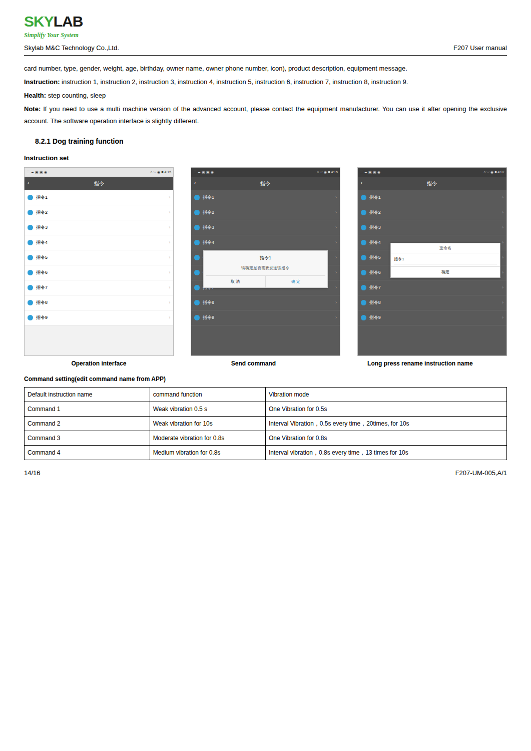SKYLAB
Simplify Your System
Skylab M&C Technology Co.,Ltd.
F207 User manual
card number, type, gender, weight, age, birthday, owner name, owner phone number, icon), product description, equipment message.
Instruction: instruction 1, instruction 2, instruction 3, instruction 4, instruction 5, instruction 6, instruction 7, instruction 8, instruction 9.
Health: step counting, sleep
Note: If you need to use a multi machine version of the advanced account, please contact the equipment manufacturer. You can use it after opening the exclusive account. The software operation interface is slightly different.
8.2.1 Dog training function
Instruction set
☰ ☁ ▣ ▣ ◉○ ♡ ◉ ■ 4:15
‹指令
指令1›
指令2›
指令3›
指令4›
指令5›
指令6›
指令7›
指令8›
指令9›
☰ ☁ ▣ ▣ ◉○ ♡ ◉ ■ 4:15
‹指令
指令1›
指令2›
指令3›
指令4›
指令5›
指令6›
指令7›
指令8›
指令9›
指令1
请确定是否需要发送该指令
取 消
确 定
☰ ☁ ▣ ▣ ◉○ ♡ ◉ ■ 4:07
‹指令
指令1›
指令2›
指令3›
指令4›
指令5›
指令6›
指令7›
指令8›
指令9›
重命名
指令1
确定
Operation interface Send command Long press rename instruction name
Command setting(edit command name from APP)
| Default instruction name | command function | Vibration mode |
| Command 1 | Weak vibration 0.5 s | One Vibration for 0.5s |
| Command 2 | Weak vibration for 10s | Interval Vibration，0.5s every time，20times, for 10s |
| Command 3 | Moderate vibration for 0.8s | One Vibration for 0.8s |
| Command 4 | Medium vibration for 0.8s | Interval vibration，0.8s every time，13 times for 10s |
14/16
F207-UM-005,A/1